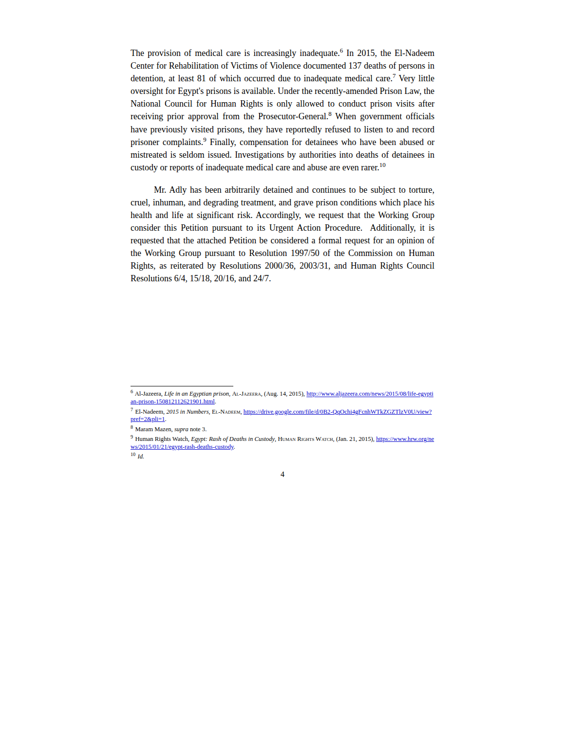The provision of medical care is increasingly inadequate.6 In 2015, the El-Nadeem Center for Rehabilitation of Victims of Violence documented 137 deaths of persons in detention, at least 81 of which occurred due to inadequate medical care.7 Very little oversight for Egypt's prisons is available. Under the recently-amended Prison Law, the National Council for Human Rights is only allowed to conduct prison visits after receiving prior approval from the Prosecutor-General.8 When government officials have previously visited prisons, they have reportedly refused to listen to and record prisoner complaints.9 Finally, compensation for detainees who have been abused or mistreated is seldom issued. Investigations by authorities into deaths of detainees in custody or reports of inadequate medical care and abuse are even rarer.10
Mr. Adly has been arbitrarily detained and continues to be subject to torture, cruel, inhuman, and degrading treatment, and grave prison conditions which place his health and life at significant risk. Accordingly, we request that the Working Group consider this Petition pursuant to its Urgent Action Procedure. Additionally, it is requested that the attached Petition be considered a formal request for an opinion of the Working Group pursuant to Resolution 1997/50 of the Commission on Human Rights, as reiterated by Resolutions 2000/36, 2003/31, and Human Rights Council Resolutions 6/4, 15/18, 20/16, and 24/7.
6 Al-Jazeera, Life in an Egyptian prison, Al-Jazeera, (Aug. 14, 2015), http://www.aljazeera.com/news/2015/08/life-egyptian-prison-150812112621901.html.
7 El-Nadeem, 2015 in Numbers, El-Nadeem, https://drive.google.com/file/d/0B2-QqOchi4gFcnhWTkZGZTlzV0U/view?pref=2&pli=1.
8 Maram Mazen, supra note 3.
9 Human Rights Watch, Egypt: Rash of Deaths in Custody, Human Rights Watch, (Jan. 21, 2015), https://www.hrw.org/news/2015/01/21/egypt-rash-deaths-custody.
10 Id.
4